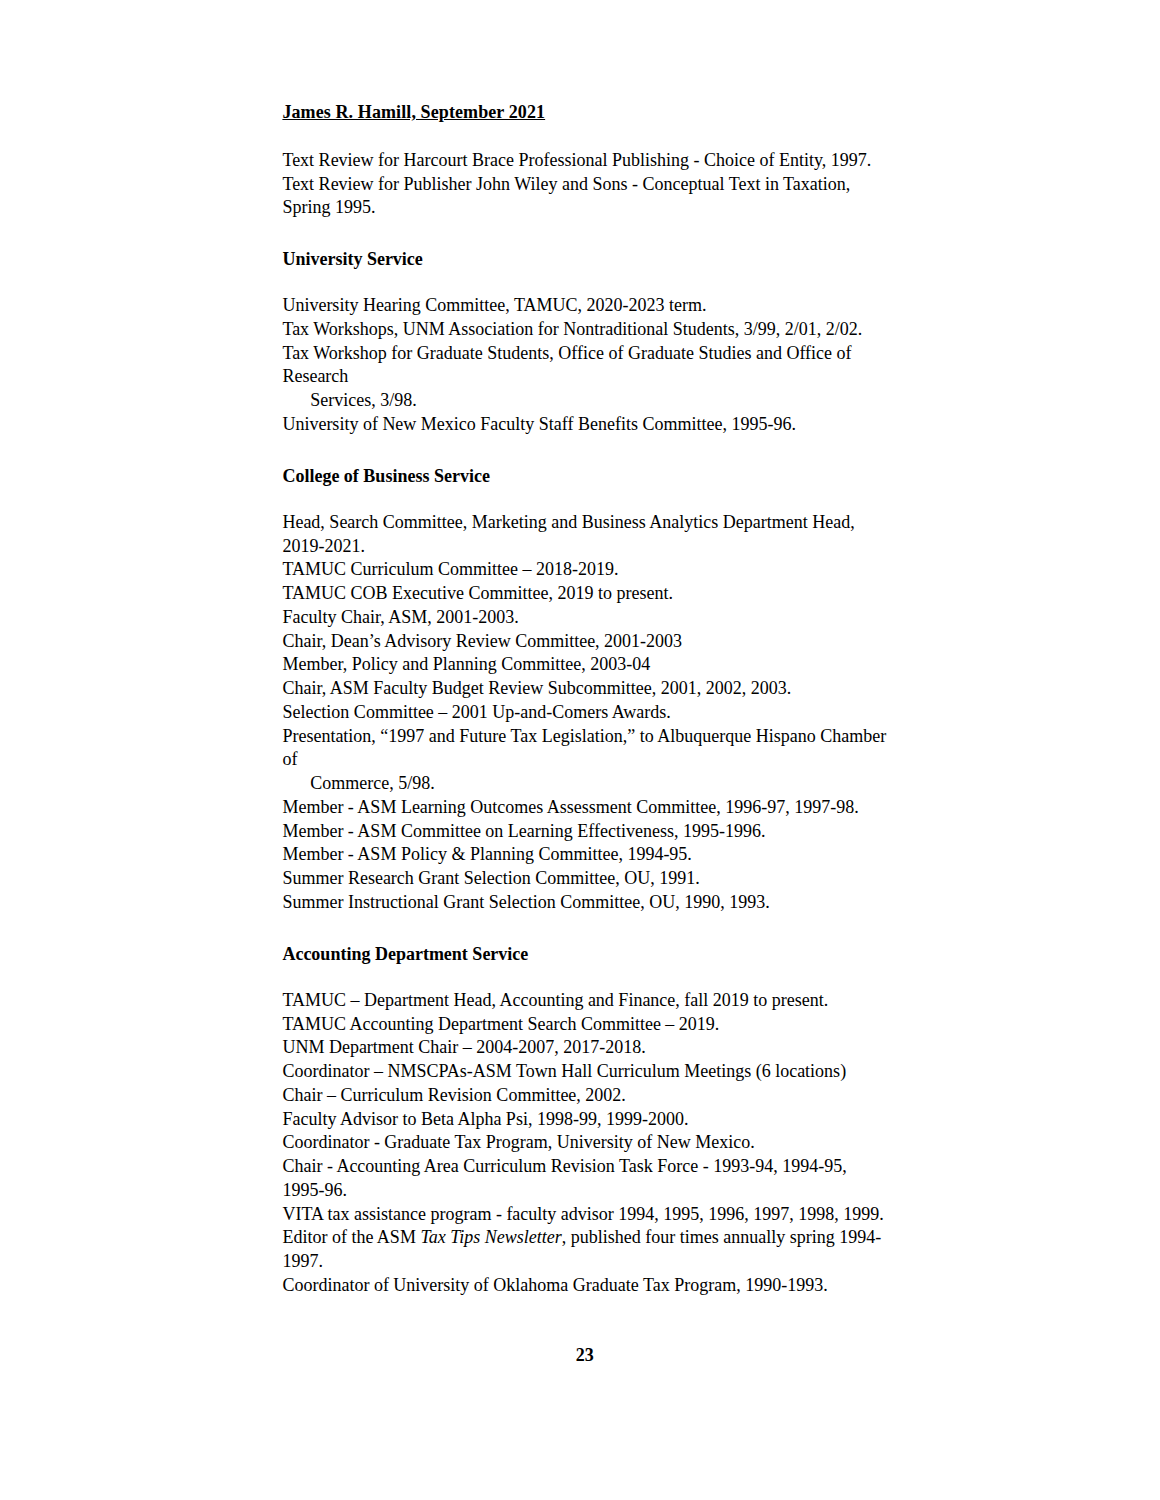James R. Hamill, September 2021
Text Review for Harcourt Brace Professional Publishing - Choice of Entity, 1997.
Text Review for Publisher John Wiley and Sons - Conceptual Text in Taxation, Spring 1995.
University Service
University Hearing Committee, TAMUC, 2020-2023 term.
Tax Workshops, UNM Association for Nontraditional Students, 3/99, 2/01, 2/02.
Tax Workshop for Graduate Students, Office of Graduate Studies and Office of Research
Services, 3/98.
University of New Mexico Faculty Staff Benefits Committee, 1995-96.
College of Business Service
Head, Search Committee, Marketing and Business Analytics Department Head, 2019-2021.
TAMUC Curriculum Committee – 2018-2019.
TAMUC COB Executive Committee, 2019 to present.
Faculty Chair, ASM, 2001-2003.
Chair, Dean’s Advisory Review Committee, 2001-2003
Member, Policy and Planning Committee, 2003-04
Chair, ASM Faculty Budget Review Subcommittee, 2001, 2002, 2003.
Selection Committee – 2001 Up-and-Comers Awards.
Presentation, “1997 and Future Tax Legislation,” to Albuquerque Hispano Chamber of
Commerce, 5/98.
Member - ASM Learning Outcomes Assessment Committee, 1996-97, 1997-98.
Member - ASM Committee on Learning Effectiveness, 1995-1996.
Member - ASM Policy & Planning Committee, 1994-95.
Summer Research Grant Selection Committee, OU, 1991.
Summer Instructional Grant Selection Committee, OU, 1990, 1993.
Accounting Department Service
TAMUC – Department Head, Accounting and Finance, fall 2019 to present.
TAMUC Accounting Department Search Committee – 2019.
UNM Department Chair – 2004-2007, 2017-2018.
Coordinator – NMSCPAs-ASM Town Hall Curriculum Meetings (6 locations)
Chair – Curriculum Revision Committee, 2002.
Faculty Advisor to Beta Alpha Psi, 1998-99, 1999-2000.
Coordinator - Graduate Tax Program, University of New Mexico.
Chair - Accounting Area Curriculum Revision Task Force - 1993-94, 1994-95, 1995-96.
VITA tax assistance program - faculty advisor 1994, 1995, 1996, 1997, 1998, 1999.
Editor of the ASM Tax Tips Newsletter, published four times annually spring 1994-1997.
Coordinator of University of Oklahoma Graduate Tax Program, 1990-1993.
23